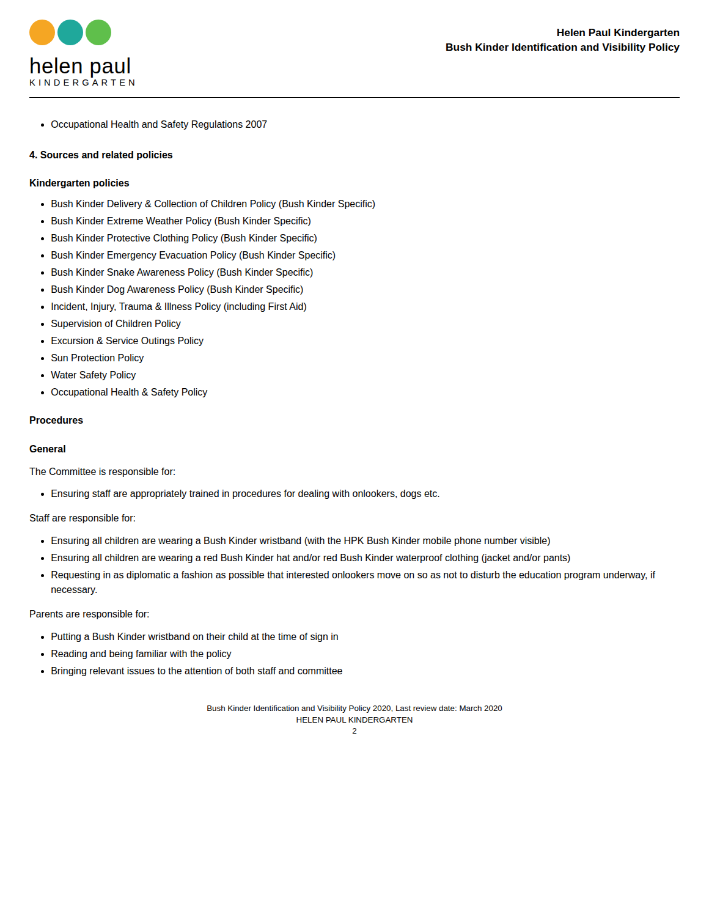Helen Paul Kindergarten
Bush Kinder Identification and Visibility Policy
helen paul
KINDERGARTEN
Occupational Health and Safety Regulations 2007
4. Sources and related policies
Kindergarten policies
Bush Kinder Delivery & Collection of Children Policy (Bush Kinder Specific)
Bush Kinder Extreme Weather Policy (Bush Kinder Specific)
Bush Kinder Protective Clothing Policy (Bush Kinder Specific)
Bush Kinder Emergency Evacuation Policy (Bush Kinder Specific)
Bush Kinder Snake Awareness Policy (Bush Kinder Specific)
Bush Kinder Dog Awareness Policy (Bush Kinder Specific)
Incident, Injury, Trauma & Illness Policy (including First Aid)
Supervision of Children Policy
Excursion & Service Outings Policy
Sun Protection Policy
Water Safety Policy
Occupational Health & Safety Policy
Procedures
General
The Committee is responsible for:
Ensuring staff are appropriately trained in procedures for dealing with onlookers, dogs etc.
Staff are responsible for:
Ensuring all children are wearing a Bush Kinder wristband (with the HPK Bush Kinder mobile phone number visible)
Ensuring all children are wearing a red Bush Kinder hat and/or red Bush Kinder waterproof clothing (jacket and/or pants)
Requesting in as diplomatic a fashion as possible that interested onlookers move on so as not to disturb the education program underway, if necessary.
Parents are responsible for:
Putting a Bush Kinder wristband on their child at the time of sign in
Reading and being familiar with the policy
Bringing relevant issues to the attention of both staff and committee
Bush Kinder Identification and Visibility Policy 2020, Last review date: March 2020
HELEN PAUL KINDERGARTEN
2